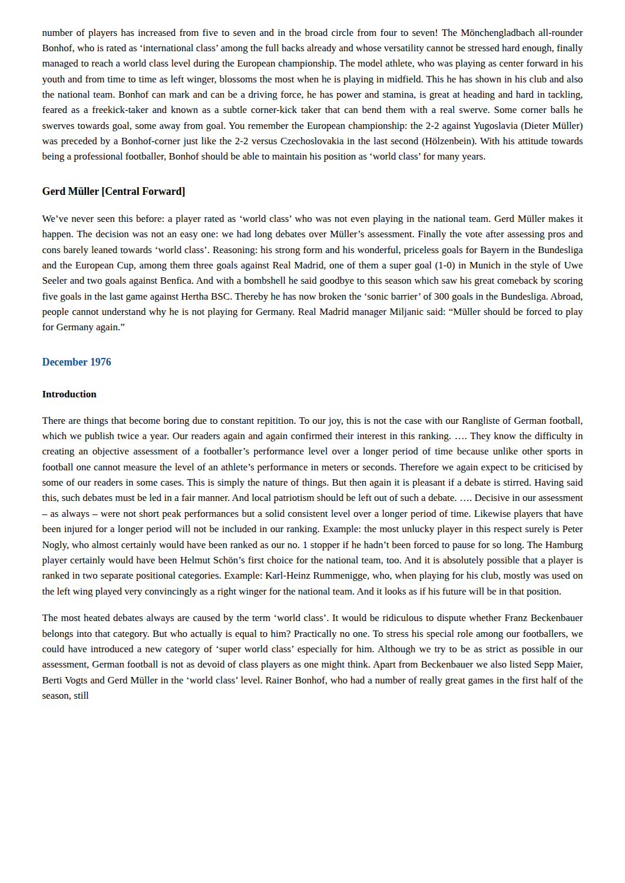number of players has increased from five to seven and in the broad circle from four to seven! The Mönchengladbach all-rounder Bonhof, who is rated as ‘international class’ among the full backs already and whose versatility cannot be stressed hard enough, finally managed to reach a world class level during the European championship. The model athlete, who was playing as center forward in his youth and from time to time as left winger, blossoms the most when he is playing in midfield. This he has shown in his club and also the national team. Bonhof can mark and can be a driving force, he has power and stamina, is great at heading and hard in tackling, feared as a freekick-taker and known as a subtle corner-kick taker that can bend them with a real swerve. Some corner balls he swerves towards goal, some away from goal. You remember the European championship: the 2-2 against Yugoslavia (Dieter Müller) was preceded by a Bonhof-corner just like the 2-2 versus Czechoslovakia in the last second (Hölzenbein). With his attitude towards being a professional footballer, Bonhof should be able to maintain his position as ‘world class’ for many years.
Gerd Müller [Central Forward]
We’ve never seen this before: a player rated as ‘world class’ who was not even playing in the national team. Gerd Müller makes it happen. The decision was not an easy one: we had long debates over Müller’s assessment. Finally the vote after assessing pros and cons barely leaned towards ‘world class’. Reasoning: his strong form and his wonderful, priceless goals for Bayern in the Bundesliga and the European Cup, among them three goals against Real Madrid, one of them a super goal (1-0) in Munich in the style of Uwe Seeler and two goals against Benfica. And with a bombshell he said goodbye to this season which saw his great comeback by scoring five goals in the last game against Hertha BSC. Thereby he has now broken the ‘sonic barrier’ of 300 goals in the Bundesliga. Abroad, people cannot understand why he is not playing for Germany. Real Madrid manager Miljanic said: “Müller should be forced to play for Germany again.”
December 1976
Introduction
There are things that become boring due to constant repitition. To our joy, this is not the case with our Rangliste of German football, which we publish twice a year. Our readers again and again confirmed their interest in this ranking. …. They know the difficulty in creating an objective assessment of a footballer’s performance level over a longer period of time because unlike other sports in football one cannot measure the level of an athlete’s performance in meters or seconds. Therefore we again expect to be criticised by some of our readers in some cases. This is simply the nature of things. But then again it is pleasant if a debate is stirred. Having said this, such debates must be led in a fair manner. And local patriotism should be left out of such a debate. …. Decisive in our assessment – as always – were not short peak performances but a solid consistent level over a longer period of time. Likewise players that have been injured for a longer period will not be included in our ranking. Example: the most unlucky player in this respect surely is Peter Nogly, who almost certainly would have been ranked as our no. 1 stopper if he hadn’t been forced to pause for so long. The Hamburg player certainly would have been Helmut Schön’s first choice for the national team, too. And it is absolutely possible that a player is ranked in two separate positional categories. Example: Karl-Heinz Rummenigge, who, when playing for his club, mostly was used on the left wing played very convincingly as a right winger for the national team. And it looks as if his future will be in that position.
The most heated debates always are caused by the term ‘world class’. It would be ridiculous to dispute whether Franz Beckenbauer belongs into that category. But who actually is equal to him? Practically no one. To stress his special role among our footballers, we could have introduced a new category of ‘super world class’ especially for him. Although we try to be as strict as possible in our assessment, German football is not as devoid of class players as one might think. Apart from Beckenbauer we also listed Sepp Maier, Berti Vogts and Gerd Müller in the ‘world class’ level. Rainer Bonhof, who had a number of really great games in the first half of the season, still